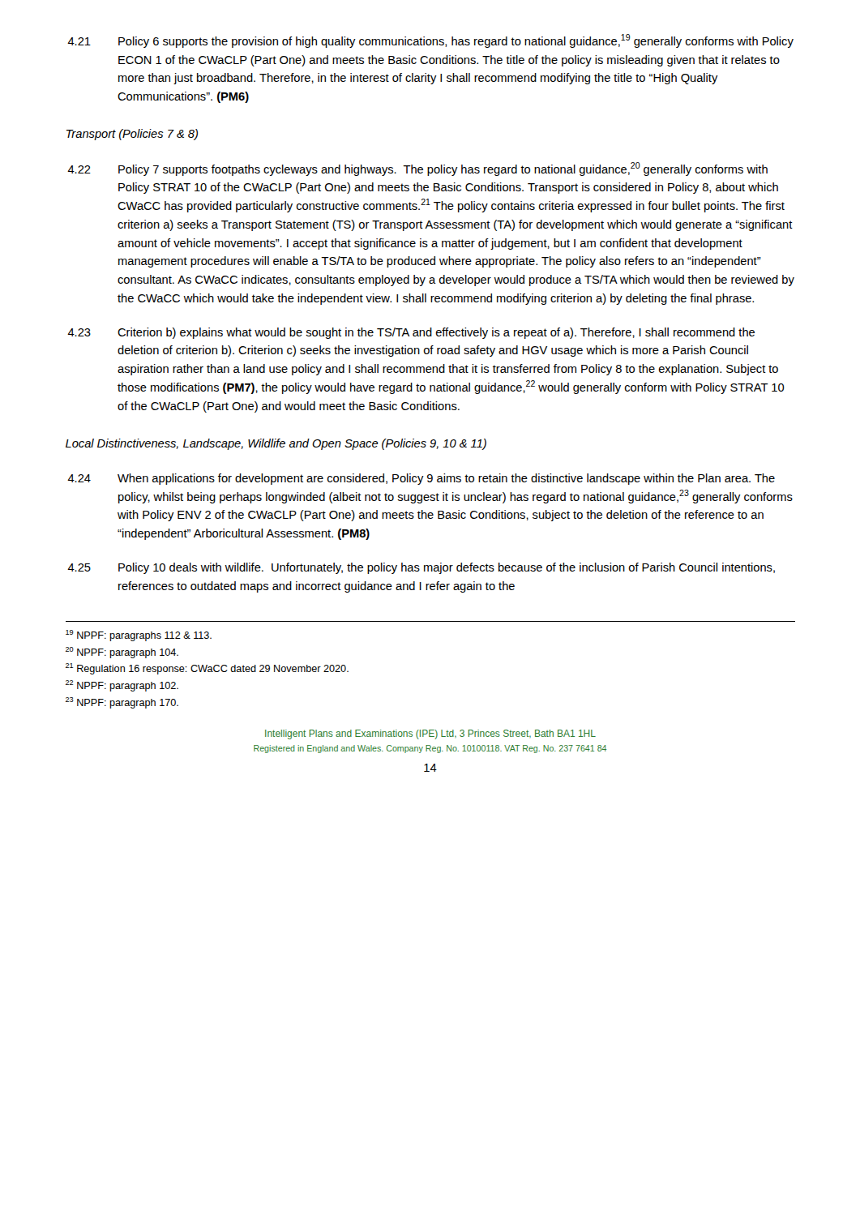4.21
Policy 6 supports the provision of high quality communications, has regard to national guidance,19 generally conforms with Policy ECON 1 of the CWaCLP (Part One) and meets the Basic Conditions. The title of the policy is misleading given that it relates to more than just broadband. Therefore, in the interest of clarity I shall recommend modifying the title to “High Quality Communications”. (PM6)
Transport (Policies 7 & 8)
4.22
Policy 7 supports footpaths cycleways and highways. The policy has regard to national guidance,20 generally conforms with Policy STRAT 10 of the CWaCLP (Part One) and meets the Basic Conditions. Transport is considered in Policy 8, about which CWaCC has provided particularly constructive comments.21 The policy contains criteria expressed in four bullet points. The first criterion a) seeks a Transport Statement (TS) or Transport Assessment (TA) for development which would generate a “significant amount of vehicle movements”. I accept that significance is a matter of judgement, but I am confident that development management procedures will enable a TS/TA to be produced where appropriate. The policy also refers to an “independent” consultant. As CWaCC indicates, consultants employed by a developer would produce a TS/TA which would then be reviewed by the CWaCC which would take the independent view. I shall recommend modifying criterion a) by deleting the final phrase.
4.23
Criterion b) explains what would be sought in the TS/TA and effectively is a repeat of a). Therefore, I shall recommend the deletion of criterion b). Criterion c) seeks the investigation of road safety and HGV usage which is more a Parish Council aspiration rather than a land use policy and I shall recommend that it is transferred from Policy 8 to the explanation. Subject to those modifications (PM7), the policy would have regard to national guidance,22 would generally conform with Policy STRAT 10 of the CWaCLP (Part One) and would meet the Basic Conditions.
Local Distinctiveness, Landscape, Wildlife and Open Space (Policies 9, 10 & 11)
4.24
When applications for development are considered, Policy 9 aims to retain the distinctive landscape within the Plan area. The policy, whilst being perhaps longwinded (albeit not to suggest it is unclear) has regard to national guidance,23 generally conforms with Policy ENV 2 of the CWaCLP (Part One) and meets the Basic Conditions, subject to the deletion of the reference to an “independent” Arboricultural Assessment. (PM8)
4.25
Policy 10 deals with wildlife. Unfortunately, the policy has major defects because of the inclusion of Parish Council intentions, references to outdated maps and incorrect guidance and I refer again to the
19 NPPF: paragraphs 112 & 113.
20 NPPF: paragraph 104.
21 Regulation 16 response: CWaCC dated 29 November 2020.
22 NPPF: paragraph 102.
23 NPPF: paragraph 170.
Intelligent Plans and Examinations (IPE) Ltd, 3 Princes Street, Bath BA1 1HL
Registered in England and Wales. Company Reg. No. 10100118. VAT Reg. No. 237 7641 84
14